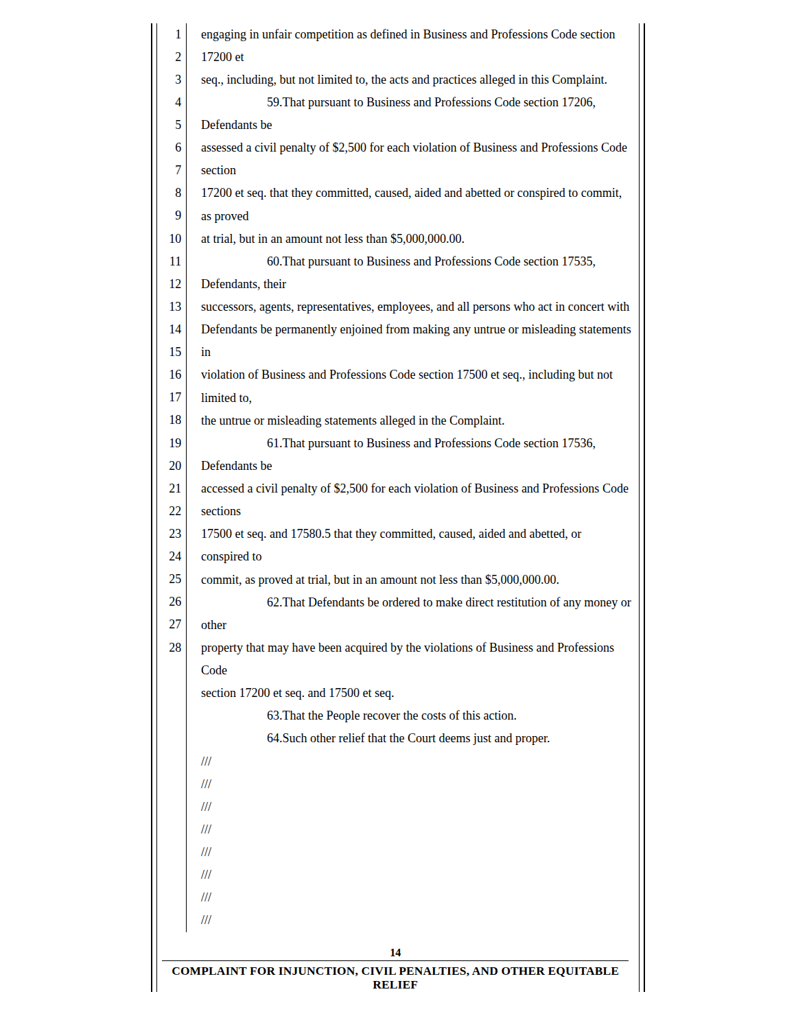1
2
3
4
5
6
7
8
9
10
11
12
13
14
15
16
17
18
19
20
21
22
23
24
25
26
27
28
engaging in unfair competition as defined in Business and Professions Code section 17200 et
seq., including, but not limited to, the acts and practices alleged in this Complaint.
59. That pursuant to Business and Professions Code section 17206, Defendants be
assessed a civil penalty of $2,500 for each violation of Business and Professions Code section
17200 et seq. that they committed, caused, aided and abetted or conspired to commit, as proved
at trial, but in an amount not less than $5,000,000.00.
60. That pursuant to Business and Professions Code section 17535, Defendants, their
successors, agents, representatives, employees, and all persons who act in concert with
Defendants be permanently enjoined from making any untrue or misleading statements in
violation of Business and Professions Code section 17500 et seq., including but not limited to,
the untrue or misleading statements alleged in the Complaint.
61. That pursuant to Business and Professions Code section 17536, Defendants be
accessed a civil penalty of $2,500 for each violation of Business and Professions Code sections
17500 et seq. and 17580.5 that they committed, caused, aided and abetted, or conspired to
commit, as proved at trial, but in an amount not less than $5,000,000.00.
62. That Defendants be ordered to make direct restitution of any money or other
property that may have been acquired by the violations of Business and Professions Code
section 17200 et seq. and 17500 et seq.
63. That the People recover the costs of this action.
64. Such other relief that the Court deems just and proper.
///
///
///
///
///
///
///
///
14
COMPLAINT FOR INJUNCTION, CIVIL PENALTIES, AND OTHER EQUITABLE RELIEF